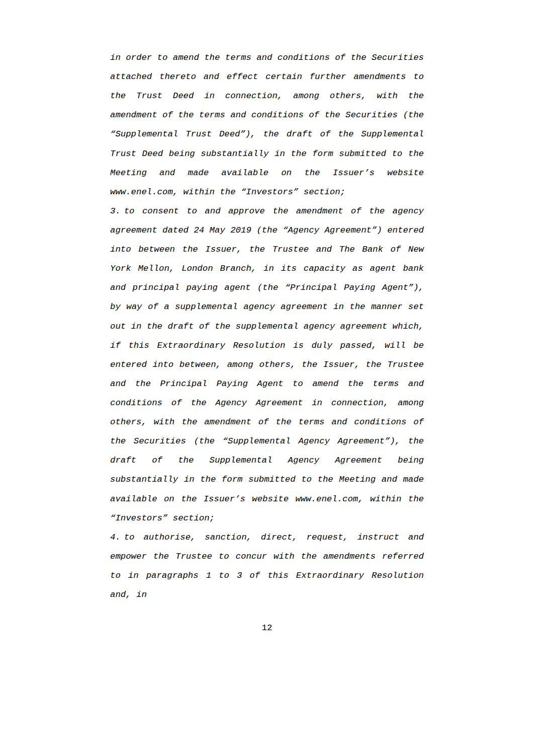in order to amend the terms and conditions of the Securities attached thereto and effect certain further amendments to the Trust Deed in connection, among others, with the amendment of the terms and conditions of the Securities (the “Supplemental Trust Deed”), the draft of the Supplemental Trust Deed being substantially in the form submitted to the Meeting and made available on the Issuer’s website www.enel.com, within the “Investors” section;
3. to consent to and approve the amendment of the agency agreement dated 24 May 2019 (the “Agency Agreement”) entered into between the Issuer, the Trustee and The Bank of New York Mellon, London Branch, in its capacity as agent bank and principal paying agent (the “Principal Paying Agent”), by way of a supplemental agency agreement in the manner set out in the draft of the supplemental agency agreement which, if this Extraordinary Resolution is duly passed, will be entered into between, among others, the Issuer, the Trustee and the Principal Paying Agent to amend the terms and conditions of the Agency Agreement in connection, among others, with the amendment of the terms and conditions of the Securities (the “Supplemental Agency Agreement”), the draft of the Supplemental Agency Agreement being substantially in the form submitted to the Meeting and made available on the Issuer’s website www.enel.com, within the “Investors” section;
4. to authorise, sanction, direct, request, instruct and empower the Trustee to concur with the amendments referred to in paragraphs 1 to 3 of this Extraordinary Resolution and, in
12